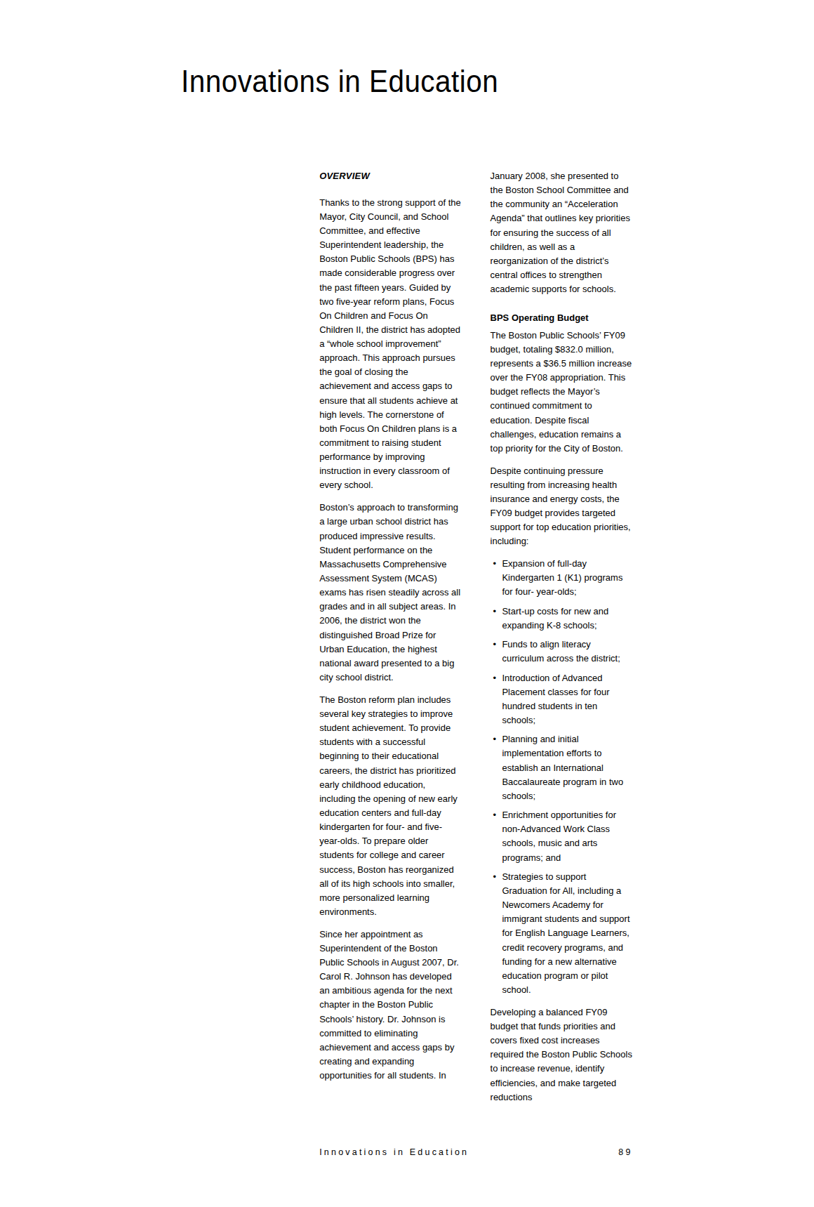Innovations in Education
OVERVIEW
Thanks to the strong support of the Mayor, City Council, and School Committee, and effective Superintendent leadership, the Boston Public Schools (BPS) has made considerable progress over the past fifteen years. Guided by two five-year reform plans, Focus On Children and Focus On Children II, the district has adopted a “whole school improvement” approach. This approach pursues the goal of closing the achievement and access gaps to ensure that all students achieve at high levels. The cornerstone of both Focus On Children plans is a commitment to raising student performance by improving instruction in every classroom of every school.
Boston’s approach to transforming a large urban school district has produced impressive results. Student performance on the Massachusetts Comprehensive Assessment System (MCAS) exams has risen steadily across all grades and in all subject areas. In 2006, the district won the distinguished Broad Prize for Urban Education, the highest national award presented to a big city school district.
The Boston reform plan includes several key strategies to improve student achievement. To provide students with a successful beginning to their educational careers, the district has prioritized early childhood education, including the opening of new early education centers and full-day kindergarten for four- and five-year-olds. To prepare older students for college and career success, Boston has reorganized all of its high schools into smaller, more personalized learning environments.
Since her appointment as Superintendent of the Boston Public Schools in August 2007, Dr. Carol R. Johnson has developed an ambitious agenda for the next chapter in the Boston Public Schools’ history. Dr. Johnson is committed to eliminating achievement and access gaps by creating and expanding opportunities for all students. In
January 2008, she presented to the Boston School Committee and the community an “Acceleration Agenda” that outlines key priorities for ensuring the success of all children, as well as a reorganization of the district’s central offices to strengthen academic supports for schools.
BPS Operating Budget
The Boston Public Schools’ FY09 budget, totaling $832.0 million, represents a $36.5 million increase over the FY08 appropriation. This budget reflects the Mayor’s continued commitment to education. Despite fiscal challenges, education remains a top priority for the City of Boston.
Despite continuing pressure resulting from increasing health insurance and energy costs, the FY09 budget provides targeted support for top education priorities, including:
Expansion of full-day Kindergarten 1 (K1) programs for four- year-olds;
Start-up costs for new and expanding K-8 schools;
Funds to align literacy curriculum across the district;
Introduction of Advanced Placement classes for four hundred students in ten schools;
Planning and initial implementation efforts to establish an International Baccalaureate program in two schools;
Enrichment opportunities for non-Advanced Work Class schools, music and arts programs; and
Strategies to support Graduation for All, including a Newcomers Academy for immigrant students and support for English Language Learners, credit recovery programs, and funding for a new alternative education program or pilot school.
Developing a balanced FY09 budget that funds priorities and covers fixed cost increases required the Boston Public Schools to increase revenue, identify efficiencies, and make targeted reductions
Innovations in Education 89